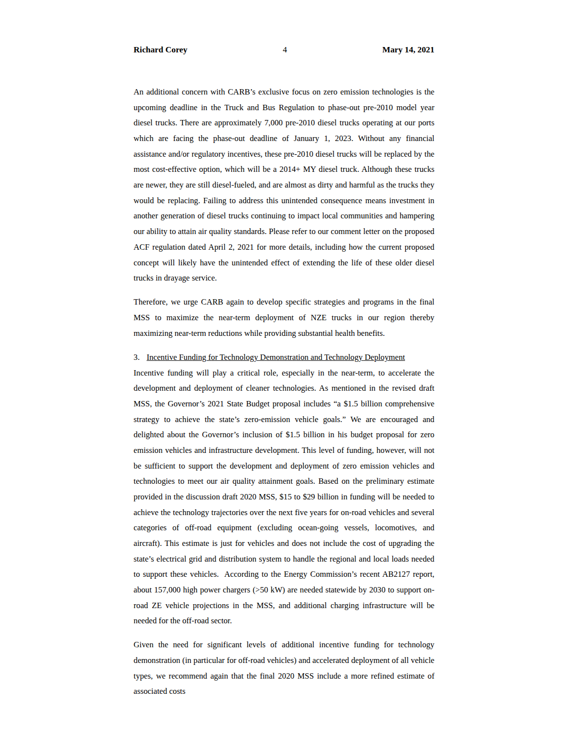Richard Corey 4 Mary 14, 2021
An additional concern with CARB’s exclusive focus on zero emission technologies is the upcoming deadline in the Truck and Bus Regulation to phase-out pre-2010 model year diesel trucks. There are approximately 7,000 pre-2010 diesel trucks operating at our ports which are facing the phase-out deadline of January 1, 2023. Without any financial assistance and/or regulatory incentives, these pre-2010 diesel trucks will be replaced by the most cost-effective option, which will be a 2014+ MY diesel truck. Although these trucks are newer, they are still diesel-fueled, and are almost as dirty and harmful as the trucks they would be replacing. Failing to address this unintended consequence means investment in another generation of diesel trucks continuing to impact local communities and hampering our ability to attain air quality standards. Please refer to our comment letter on the proposed ACF regulation dated April 2, 2021 for more details, including how the current proposed concept will likely have the unintended effect of extending the life of these older diesel trucks in drayage service.
Therefore, we urge CARB again to develop specific strategies and programs in the final MSS to maximize the near-term deployment of NZE trucks in our region thereby maximizing near-term reductions while providing substantial health benefits.
3. Incentive Funding for Technology Demonstration and Technology Deployment
Incentive funding will play a critical role, especially in the near-term, to accelerate the development and deployment of cleaner technologies. As mentioned in the revised draft MSS, the Governor’s 2021 State Budget proposal includes “a $1.5 billion comprehensive strategy to achieve the state’s zero-emission vehicle goals.” We are encouraged and delighted about the Governor’s inclusion of $1.5 billion in his budget proposal for zero emission vehicles and infrastructure development. This level of funding, however, will not be sufficient to support the development and deployment of zero emission vehicles and technologies to meet our air quality attainment goals. Based on the preliminary estimate provided in the discussion draft 2020 MSS, $15 to $29 billion in funding will be needed to achieve the technology trajectories over the next five years for on-road vehicles and several categories of off-road equipment (excluding ocean-going vessels, locomotives, and aircraft). This estimate is just for vehicles and does not include the cost of upgrading the state’s electrical grid and distribution system to handle the regional and local loads needed to support these vehicles. According to the Energy Commission’s recent AB2127 report, about 157,000 high power chargers (>50 kW) are needed statewide by 2030 to support on-road ZE vehicle projections in the MSS, and additional charging infrastructure will be needed for the off-road sector.
Given the need for significant levels of additional incentive funding for technology demonstration (in particular for off-road vehicles) and accelerated deployment of all vehicle types, we recommend again that the final 2020 MSS include a more refined estimate of associated costs